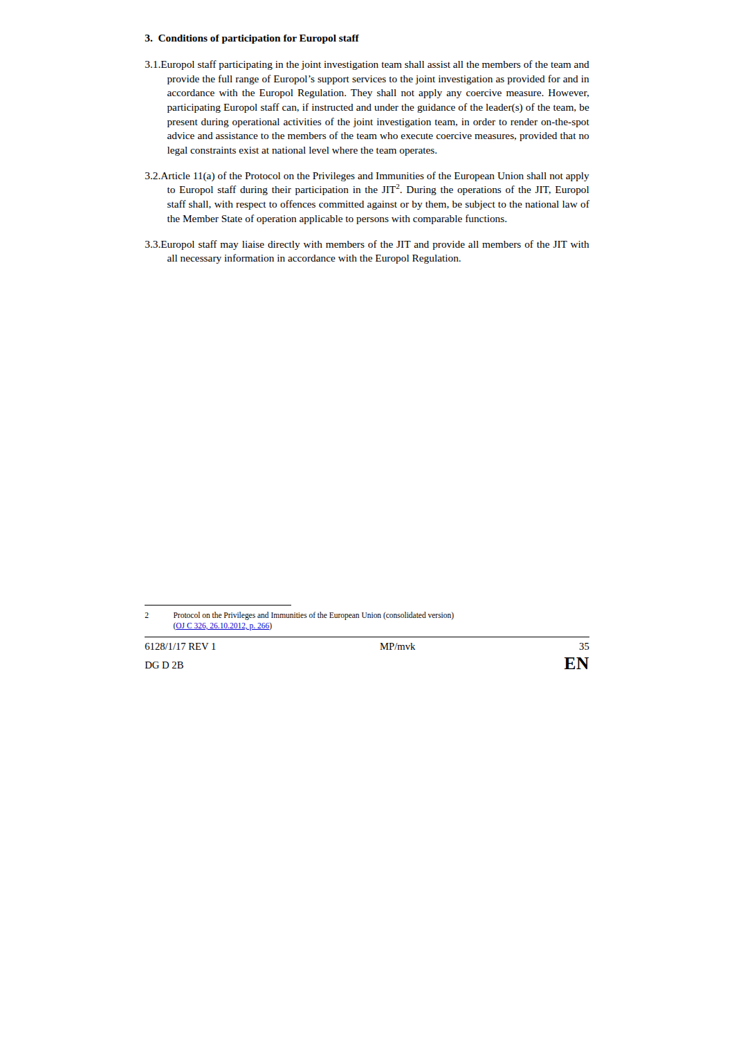3. Conditions of participation for Europol staff
3.1. Europol staff participating in the joint investigation team shall assist all the members of the team and provide the full range of Europol’s support services to the joint investigation as provided for and in accordance with the Europol Regulation. They shall not apply any coercive measure. However, participating Europol staff can, if instructed and under the guidance of the leader(s) of the team, be present during operational activities of the joint investigation team, in order to render on-the-spot advice and assistance to the members of the team who execute coercive measures, provided that no legal constraints exist at national level where the team operates.
3.2. Article 11(a) of the Protocol on the Privileges and Immunities of the European Union shall not apply to Europol staff during their participation in the JIT2. During the operations of the JIT, Europol staff shall, with respect to offences committed against or by them, be subject to the national law of the Member State of operation applicable to persons with comparable functions.
3.3. Europol staff may liaise directly with members of the JIT and provide all members of the JIT with all necessary information in accordance with the Europol Regulation.
2
Protocol on the Privileges and Immunities of the European Union (consolidated version)
(OJ C 326, 26.10.2012, p. 266)
6128/1/17 REV 1
MP/mvk
35
DG D 2B
EN